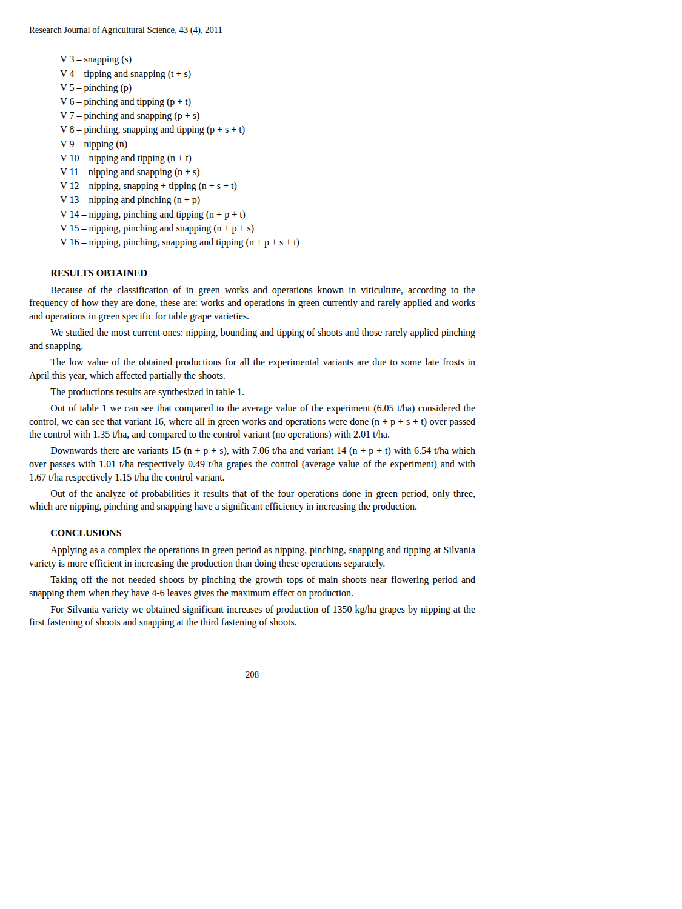Research Journal of Agricultural Science, 43 (4), 2011
V 3 – snapping (s)
V 4 – tipping and snapping (t + s)
V 5 – pinching (p)
V 6 – pinching and tipping (p + t)
V 7 – pinching and snapping (p + s)
V 8 – pinching, snapping and tipping (p + s + t)
V 9 – nipping (n)
V 10 – nipping and tipping (n + t)
V 11 – nipping and snapping (n + s)
V 12 – nipping, snapping + tipping (n + s + t)
V 13 – nipping and pinching (n + p)
V 14 – nipping, pinching and tipping (n + p + t)
V 15 – nipping, pinching and snapping (n + p + s)
V 16 – nipping, pinching, snapping and tipping (n + p + s + t)
Results obtained
Because of the classification of in green works and operations known in viticulture, according to the frequency of how they are done, these are: works and operations in green currently and rarely applied and works and operations in green specific for table grape varieties.
We studied the most current ones: nipping, bounding and tipping of shoots and those rarely applied pinching and snapping.
The low value of the obtained productions for all the experimental variants are due to some late frosts in April this year, which affected partially the shoots.
The productions results are synthesized in table 1.
Out of table 1 we can see that compared to the average value of the experiment (6.05 t/ha) considered the control, we can see that variant 16, where all in green works and operations were done (n + p + s + t) over passed the control with 1.35 t/ha, and compared to the control variant (no operations) with 2.01 t/ha.
Downwards there are variants 15 (n + p + s), with 7.06 t/ha and variant 14 (n + p + t) with 6.54 t/ha which over passes with 1.01 t/ha respectively 0.49 t/ha grapes the control (average value of the experiment) and with 1.67 t/ha respectively 1.15 t/ha the control variant.
Out of the analyze of probabilities it results that of the four operations done in green period, only three, which are nipping, pinching and snapping have a significant efficiency in increasing the production.
Conclusions
Applying as a complex the operations in green period as nipping, pinching, snapping and tipping at Silvania variety is more efficient in increasing the production than doing these operations separately.
Taking off the not needed shoots by pinching the growth tops of main shoots near flowering period and snapping them when they have 4-6 leaves gives the maximum effect on production.
For Silvania variety we obtained significant increases of production of 1350 kg/ha grapes by nipping at the first fastening of shoots and snapping at the third fastening of shoots.
208